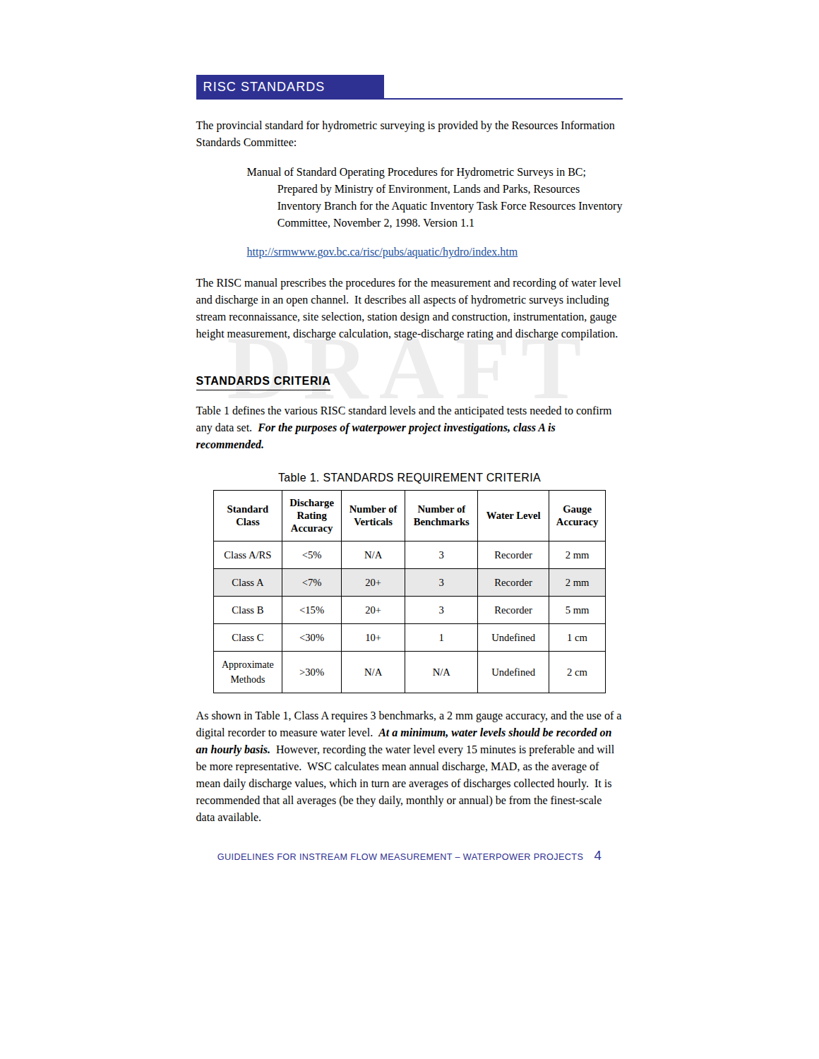DRAFT
RISC STANDARDS
The provincial standard for hydrometric surveying is provided by the Resources Information Standards Committee:
Manual of Standard Operating Procedures for Hydrometric Surveys in BC; Prepared by Ministry of Environment, Lands and Parks, Resources Inventory Branch for the Aquatic Inventory Task Force Resources Inventory Committee, November 2, 1998. Version 1.1
http://srmwww.gov.bc.ca/risc/pubs/aquatic/hydro/index.htm
The RISC manual prescribes the procedures for the measurement and recording of water level and discharge in an open channel. It describes all aspects of hydrometric surveys including stream reconnaissance, site selection, station design and construction, instrumentation, gauge height measurement, discharge calculation, stage-discharge rating and discharge compilation.
STANDARDS CRITERIA
Table 1 defines the various RISC standard levels and the anticipated tests needed to confirm any data set. For the purposes of waterpower project investigations, class A is recommended.
Table 1. STANDARDS REQUIREMENT CRITERIA
| Standard Class | Discharge Rating Accuracy | Number of Verticals | Number of Benchmarks | Water Level | Gauge Accuracy |
| --- | --- | --- | --- | --- | --- |
| Class A/RS | <5% | N/A | 3 | Recorder | 2 mm |
| Class A | <7% | 20+ | 3 | Recorder | 2 mm |
| Class B | <15% | 20+ | 3 | Recorder | 5 mm |
| Class C | <30% | 10+ | 1 | Undefined | 1 cm |
| Approximate Methods | >30% | N/A | N/A | Undefined | 2 cm |
As shown in Table 1, Class A requires 3 benchmarks, a 2 mm gauge accuracy, and the use of a digital recorder to measure water level. At a minimum, water levels should be recorded on an hourly basis. However, recording the water level every 15 minutes is preferable and will be more representative. WSC calculates mean annual discharge, MAD, as the average of mean daily discharge values, which in turn are averages of discharges collected hourly. It is recommended that all averages (be they daily, monthly or annual) be from the finest-scale data available.
GUIDELINES FOR INSTREAM FLOW MEASUREMENT – WATERPOWER PROJECTS 4